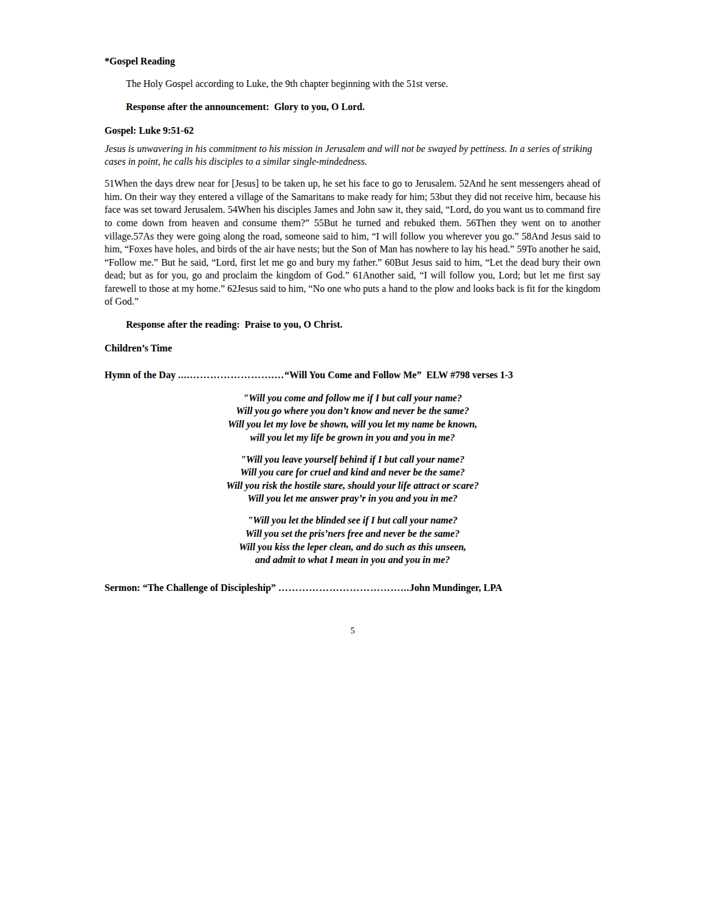*Gospel Reading
The Holy Gospel according to Luke, the 9th chapter beginning with the 51st verse.
Response after the announcement: Glory to you, O Lord.
Gospel: Luke 9:51-62
Jesus is unwavering in his commitment to his mission in Jerusalem and will not be swayed by pettiness. In a series of striking cases in point, he calls his disciples to a similar single-mindedness.
51When the days drew near for [Jesus] to be taken up, he set his face to go to Jerusalem. 52And he sent messengers ahead of him. On their way they entered a village of the Samaritans to make ready for him; 53but they did not receive him, because his face was set toward Jerusalem. 54When his disciples James and John saw it, they said, “Lord, do you want us to command fire to come down from heaven and consume them?” 55But he turned and rebuked them. 56Then they went on to another village.57As they were going along the road, someone said to him, “I will follow you wherever you go.” 58And Jesus said to him, “Foxes have holes, and birds of the air have nests; but the Son of Man has nowhere to lay his head.” 59To another he said, “Follow me.” But he said, “Lord, first let me go and bury my father.” 60But Jesus said to him, “Let the dead bury their own dead; but as for you, go and proclaim the kingdom of God.” 61Another said, “I will follow you, Lord; but let me first say farewell to those at my home.” 62Jesus said to him, “No one who puts a hand to the plow and looks back is fit for the kingdom of God.”
Response after the reading: Praise to you, O Christ.
Children’s Time
Hymn of the Day ....…………………….…“Will You Come and Follow Me” ELW #798 verses 1-3
"Will you come and follow me if I but call your name?
Will you go where you don’t know and never be the same?
Will you let my love be shown, will you let my name be known,
will you let my life be grown in you and you in me?
"Will you leave yourself behind if I but call your name?
Will you care for cruel and kind and never be the same?
Will you risk the hostile stare, should your life attract or scare?
Will you let me answer pray’r in you and you in me?
"Will you let the blinded see if I but call your name?
Will you set the pris’ners free and never be the same?
Will you kiss the leper clean, and do such as this unseen,
and admit to what I mean in you and you in me?
Sermon: “The Challenge of Discipleship” ………………………………... John Mundinger, LPA
5